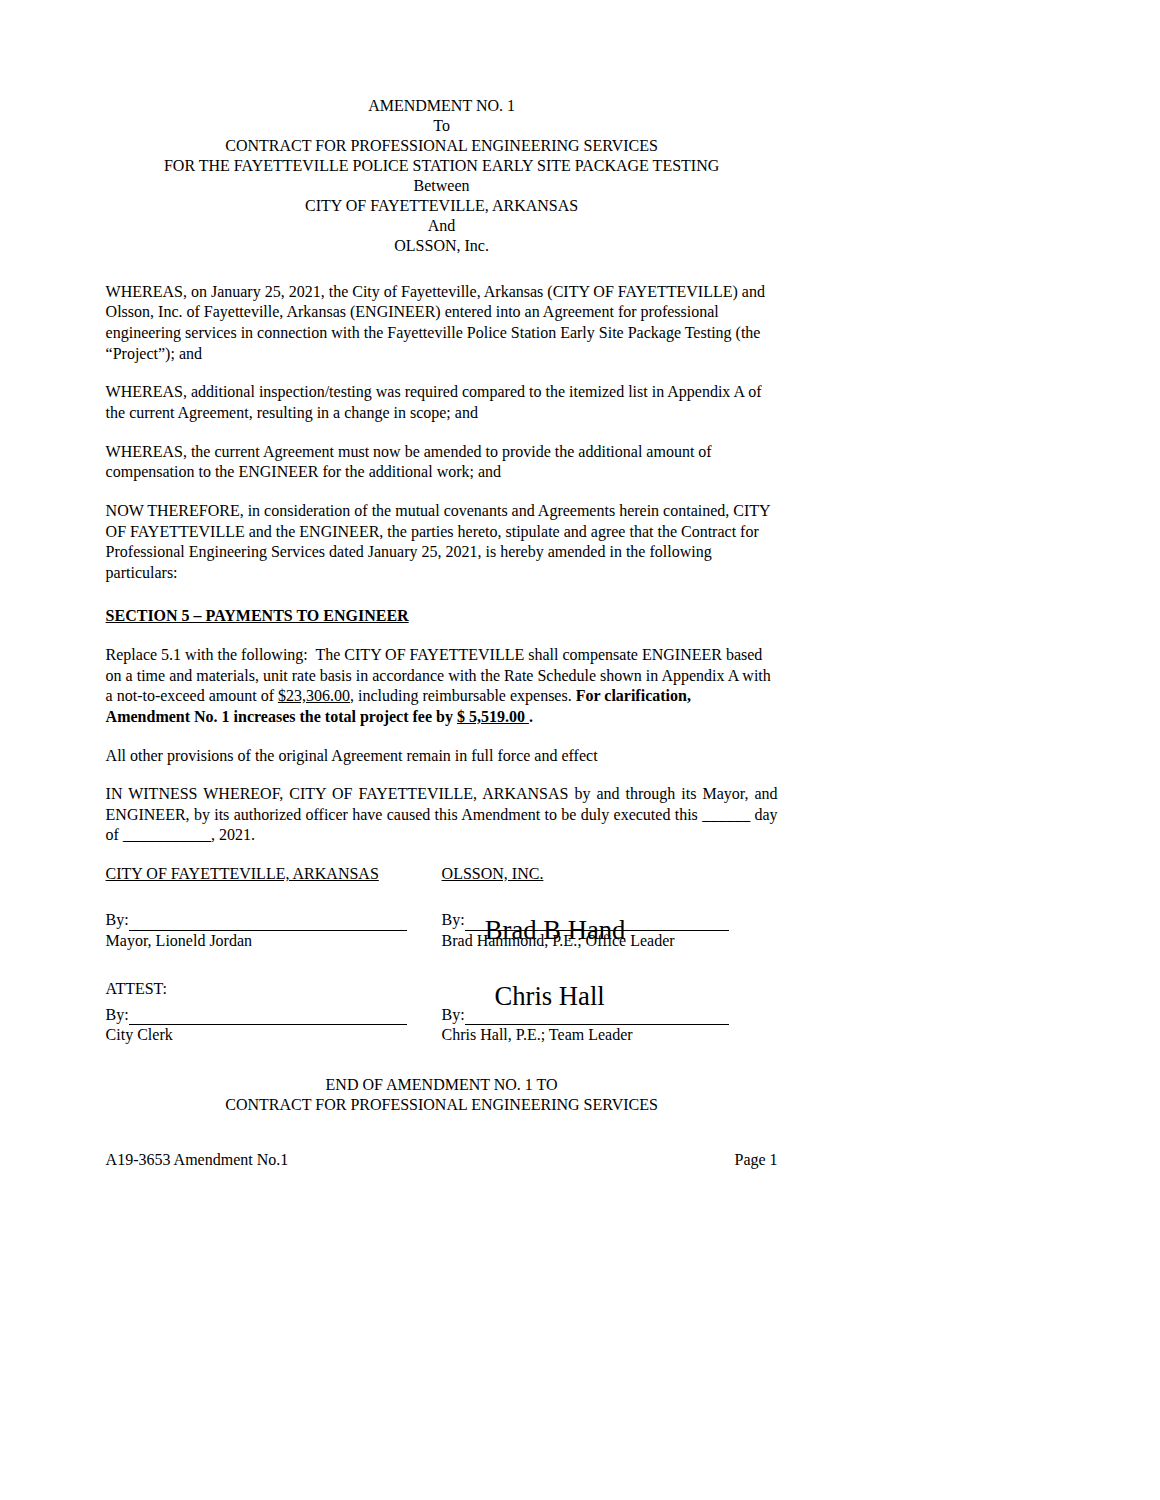AMENDMENT NO. 1
To
CONTRACT FOR PROFESSIONAL ENGINEERING SERVICES
FOR THE FAYETTEVILLE POLICE STATION EARLY SITE PACKAGE TESTING
Between
CITY OF FAYETTEVILLE, ARKANSAS
And
OLSSON, Inc.
WHEREAS, on January 25, 2021, the City of Fayetteville, Arkansas (CITY OF FAYETTEVILLE) and Olsson, Inc. of Fayetteville, Arkansas (ENGINEER) entered into an Agreement for professional engineering services in connection with the Fayetteville Police Station Early Site Package Testing (the “Project”); and
WHEREAS, additional inspection/testing was required compared to the itemized list in Appendix A of the current Agreement, resulting in a change in scope; and
WHEREAS, the current Agreement must now be amended to provide the additional amount of compensation to the ENGINEER for the additional work; and
NOW THEREFORE, in consideration of the mutual covenants and Agreements herein contained, CITY OF FAYETTEVILLE and the ENGINEER, the parties hereto, stipulate and agree that the Contract for Professional Engineering Services dated January 25, 2021, is hereby amended in the following particulars:
SECTION 5 – PAYMENTS TO ENGINEER
Replace 5.1 with the following: The CITY OF FAYETTEVILLE shall compensate ENGINEER based on a time and materials, unit rate basis in accordance with the Rate Schedule shown in Appendix A with a not-to-exceed amount of $23,306.00, including reimbursable expenses. For clarification, Amendment No. 1 increases the total project fee by $ 5,519.00 .
All other provisions of the original Agreement remain in full force and effect
IN WITNESS WHEREOF, CITY OF FAYETTEVILLE, ARKANSAS by and through its Mayor, and ENGINEER, by its authorized officer have caused this Amendment to be duly executed this ______ day of ___________, 2021.
| CITY OF FAYETTEVILLE, ARKANSAS | OLSSON, INC. |
| By: | By: Brad B Hand |
| Mayor, Lioneld Jordan | Brad Hammond, P.E.; Office Leader |
| ATTEST: | Chris Hall |
| By: | By: |
| City Clerk | Chris Hall, P.E.; Team Leader |
END OF AMENDMENT NO. 1 TO
CONTRACT FOR PROFESSIONAL ENGINEERING SERVICES
A19-3653 Amendment No.1 Page 1